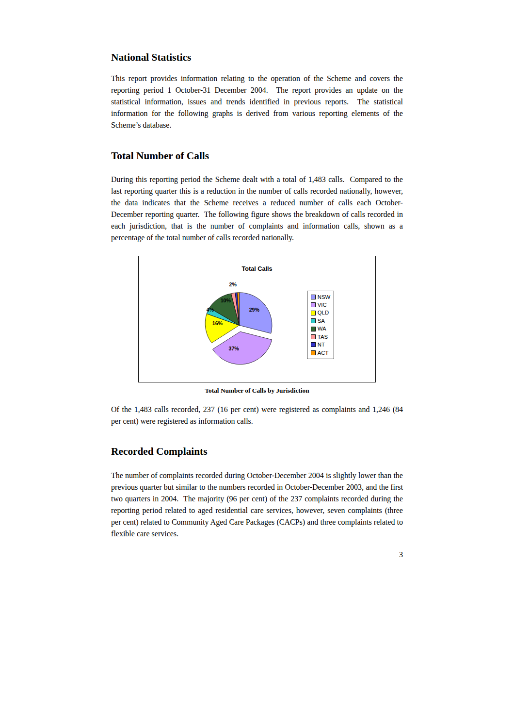National Statistics
This report provides information relating to the operation of the Scheme and covers the reporting period 1 October-31 December 2004. The report provides an update on the statistical information, issues and trends identified in previous reports. The statistical information for the following graphs is derived from various reporting elements of the Scheme’s database.
Total Number of Calls
During this reporting period the Scheme dealt with a total of 1,483 calls. Compared to the last reporting quarter this is a reduction in the number of calls recorded nationally, however, the data indicates that the Scheme receives a reduced number of calls each October-December reporting quarter. The following figure shows the breakdown of calls recorded in each jurisdiction, that is the number of complaints and information calls, shown as a percentage of the total number of calls recorded nationally.
Total Calls
Pie centered at (130,108), radius 72. Slices drawn clockwise starting at 12 o'clock. NSW 29%, VIC 37% (exploded), QLD 16%, SA 4%, WA 10%, TAS 2%, NT 1%, ACT 1% 29% 37% 16% 4% 10% 2%
NSW
VIC
QLD
SA
WA
TAS
NT
ACT
Total Number of Calls by Jurisdiction
Of the 1,483 calls recorded, 237 (16 per cent) were registered as complaints and 1,246 (84 per cent) were registered as information calls.
Recorded Complaints
The number of complaints recorded during October-December 2004 is slightly lower than the previous quarter but similar to the numbers recorded in October-December 2003, and the first two quarters in 2004. The majority (96 per cent) of the 237 complaints recorded during the reporting period related to aged residential care services, however, seven complaints (three per cent) related to Community Aged Care Packages (CACPs) and three complaints related to flexible care services.
3